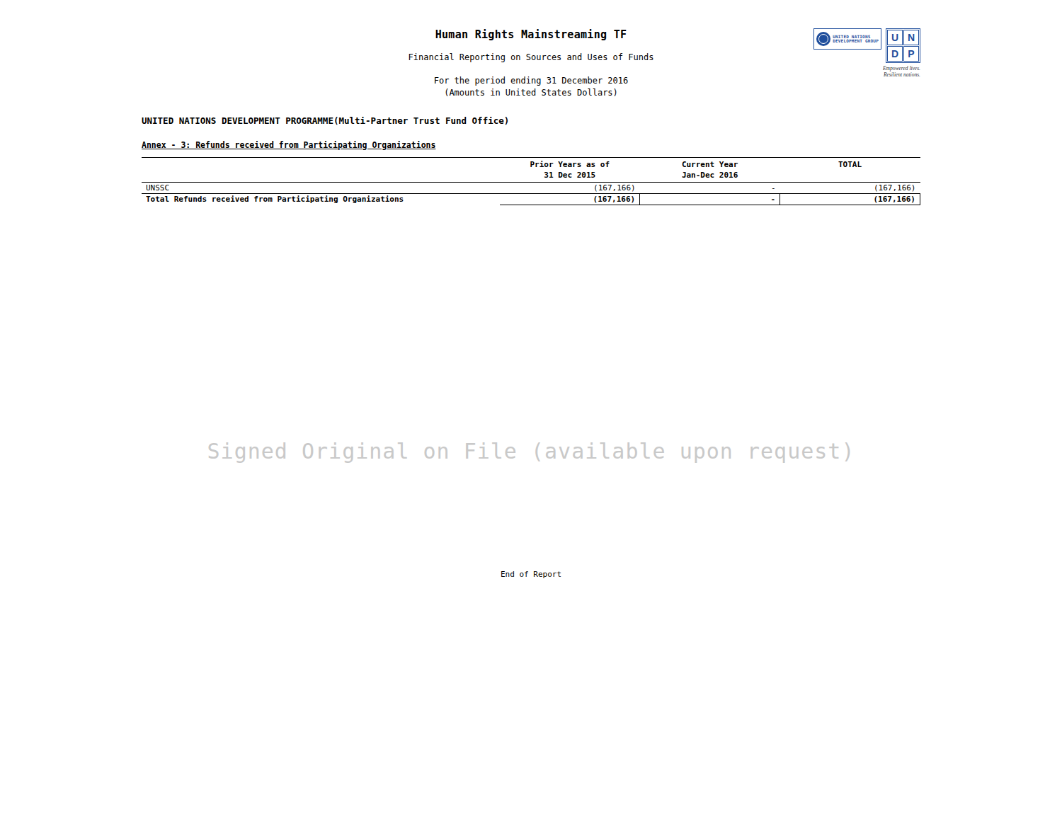UNITED NATIONS
DEVELOPMENT GROUP
U
N
D
P
Empowered lives.
Resilient nations.
Human Rights Mainstreaming TF
Financial Reporting on Sources and Uses of Funds
For the period ending 31 December 2016
(Amounts in United States Dollars)
UNITED NATIONS DEVELOPMENT PROGRAMME(Multi-Partner Trust Fund Office)
Annex - 3: Refunds received from Participating Organizations
| | Prior Years as of | Current Year | TOTAL |
| --- | --- | --- | --- |
| | 31 Dec 2015 | Jan-Dec 2016 | |
| UNSSC | (167,166) | - | (167,166) |
| Total Refunds received from Participating Organizations | (167,166) | - | (167,166) |
Signed Original on File (available upon request)
End of Report